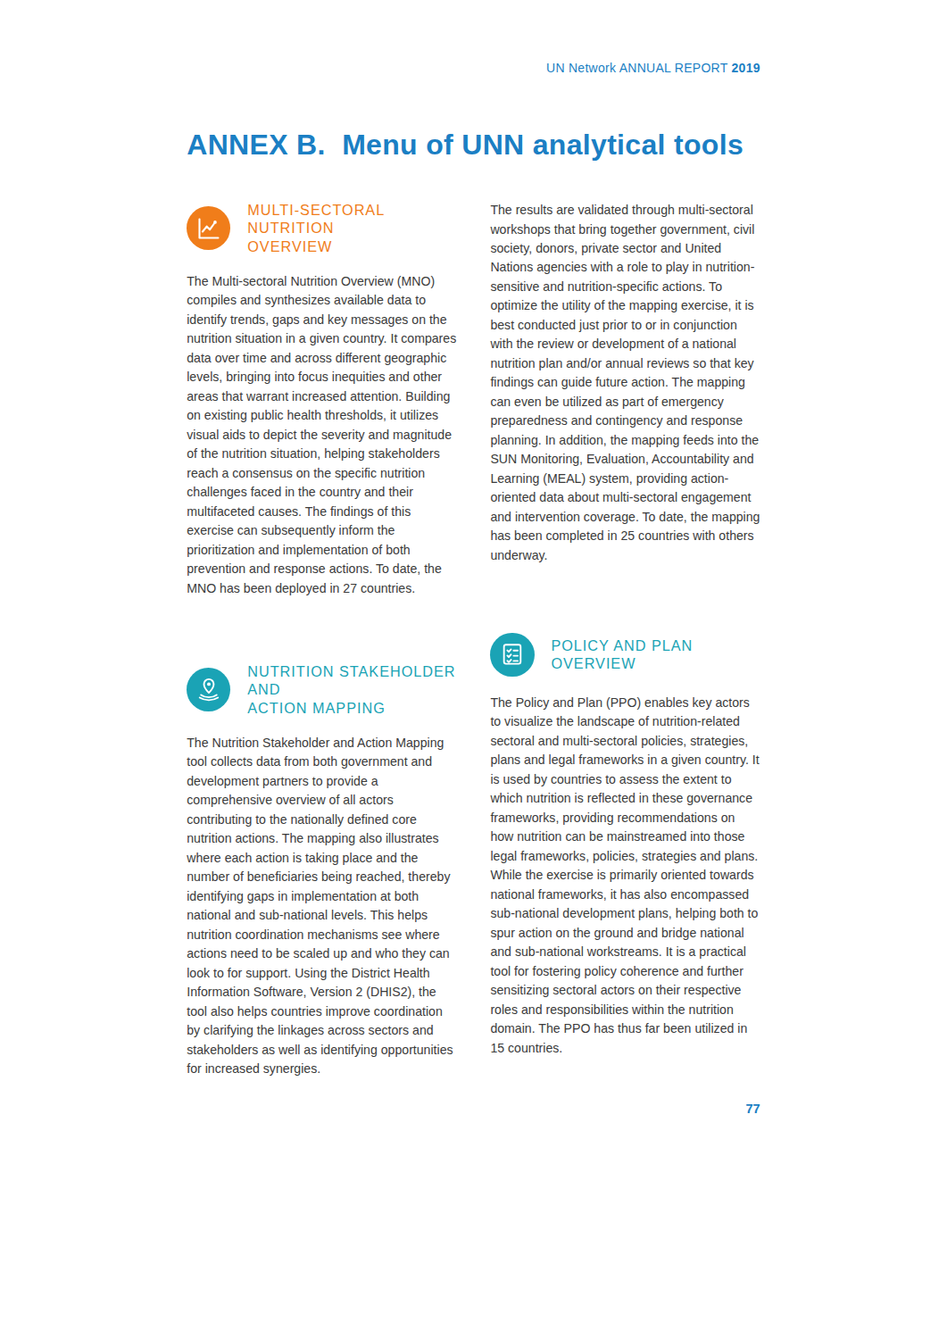UN Network ANNUAL REPORT 2019
ANNEX B. Menu of UNN analytical tools
MULTI-SECTORAL NUTRITION
OVERVIEW
The Multi-sectoral Nutrition Overview (MNO) compiles and synthesizes available data to identify trends, gaps and key messages on the nutrition situation in a given country. It compares data over time and across different geographic levels, bringing into focus inequities and other areas that warrant increased attention. Building on existing public health thresholds, it utilizes visual aids to depict the severity and magnitude of the nutrition situation, helping stakeholders reach a consensus on the specific nutrition challenges faced in the country and their multifaceted causes. The findings of this exercise can subsequently inform the prioritization and implementation of both prevention and response actions. To date, the MNO has been deployed in 27 countries.
NUTRITION STAKEHOLDER AND
ACTION MAPPING
The Nutrition Stakeholder and Action Mapping tool collects data from both government and development partners to provide a comprehensive overview of all actors contributing to the nationally defined core nutrition actions. The mapping also illustrates where each action is taking place and the number of beneficiaries being reached, thereby identifying gaps in implementation at both national and sub-national levels. This helps nutrition coordination mechanisms see where actions need to be scaled up and who they can look to for support. Using the District Health Information Software, Version 2 (DHIS2), the tool also helps countries improve coordination by clarifying the linkages across sectors and stakeholders as well as identifying opportunities for increased synergies.
The results are validated through multi-sectoral workshops that bring together government, civil society, donors, private sector and United Nations agencies with a role to play in nutrition-sensitive and nutrition-specific actions. To optimize the utility of the mapping exercise, it is best conducted just prior to or in conjunction with the review or development of a national nutrition plan and/or annual reviews so that key findings can guide future action. The mapping can even be utilized as part of emergency preparedness and contingency and response planning. In addition, the mapping feeds into the SUN Monitoring, Evaluation, Accountability and Learning (MEAL) system, providing action-oriented data about multi-sectoral engagement and intervention coverage. To date, the mapping has been completed in 25 countries with others underway.
POLICY AND PLAN OVERVIEW
The Policy and Plan (PPO) enables key actors to visualize the landscape of nutrition-related sectoral and multi-sectoral policies, strategies, plans and legal frameworks in a given country. It is used by countries to assess the extent to which nutrition is reflected in these governance frameworks, providing recommendations on how nutrition can be mainstreamed into those legal frameworks, policies, strategies and plans. While the exercise is primarily oriented towards national frameworks, it has also encompassed sub-national development plans, helping both to spur action on the ground and bridge national and sub-national workstreams. It is a practical tool for fostering policy coherence and further sensitizing sectoral actors on their respective roles and responsibilities within the nutrition domain. The PPO has thus far been utilized in 15 countries.
77